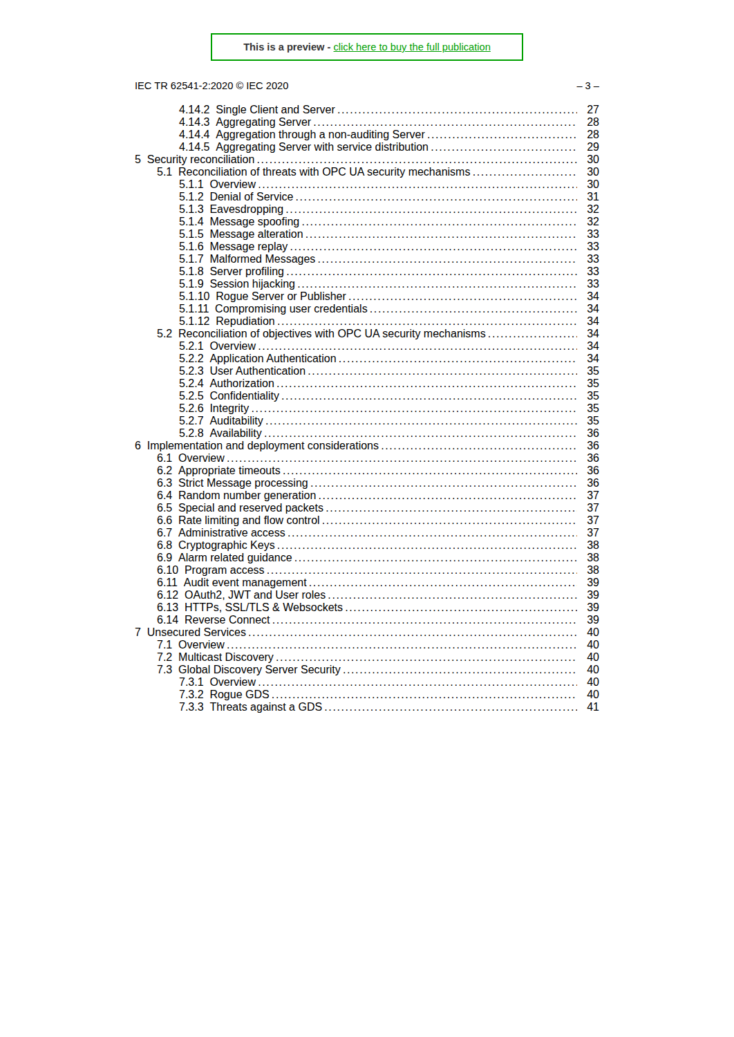This is a preview - click here to buy the full publication
IEC TR 62541-2:2020 © IEC 2020
– 3 –
4.14.2 Single Client and Server........................................................................... 27
4.14.3 Aggregating Server..................................................................................... 28
4.14.4 Aggregation through a non-auditing Server................................................... 28
4.14.5 Aggregating Server with service distribution................................................. 29
5 Security reconciliation................................................................................................. 30
5.1 Reconciliation of threats with OPC UA security mechanisms................................ 30
5.1.1 Overview.................................................................................................. 30
5.1.2 Denial of Service....................................................................................... 31
5.1.3 Eavesdropping............................................................................................. 32
5.1.4 Message spoofing....................................................................................... 32
5.1.5 Message alteration..................................................................................... 33
5.1.6 Message replay........................................................................................... 33
5.1.7 Malformed Messages.................................................................................. 33
5.1.8 Server profiling............................................................................................ 33
5.1.9 Session hijacking......................................................................................... 33
5.1.10 Rogue Server or Publisher........................................................................... 34
5.1.11 Compromising user credentials..................................................................... 34
5.1.12 Repudiation................................................................................................. 34
5.2 Reconciliation of objectives with OPC UA security mechanisms............................ 34
5.2.1 Overview.................................................................................................. 34
5.2.2 Application Authentication........................................................................... 34
5.2.3 User Authentication..................................................................................... 35
5.2.4 Authorization............................................................................................... 35
5.2.5 Confidentiality.............................................................................................. 35
5.2.6 Integrity..................................................................................................... 35
5.2.7 Auditability.................................................................................................. 35
5.2.8 Availability.................................................................................................. 36
6 Implementation and deployment considerations........................................................... 36
6.1 Overview............................................................................................................. 36
6.2 Appropriate timeouts............................................................................................ 36
6.3 Strict Message processing................................................................................... 36
6.4 Random number generation................................................................................. 37
6.5 Special and reserved packets............................................................................. 37
6.6 Rate limiting and flow control.............................................................................. 37
6.7 Administrative access.......................................................................................... 37
6.8 Cryptographic Keys.............................................................................................. 38
6.9 Alarm related guidance........................................................................................ 38
6.10 Program access................................................................................................... 38
6.11 Audit event management..................................................................................... 39
6.12 OAuth2, JWT and User roles................................................................................ 39
6.13 HTTPs, SSL/TLS & Websockets......................................................................... 39
6.14 Reverse Connect................................................................................................. 39
7 Unsecured Services.................................................................................................... 40
7.1 Overview............................................................................................................. 40
7.2 Multicast Discovery............................................................................................... 40
7.3 Global Discovery Server Security......................................................................... 40
7.3.1 Overview.................................................................................................. 40
7.3.2 Rogue GDS................................................................................................ 40
7.3.3 Threats against a GDS................................................................................. 41